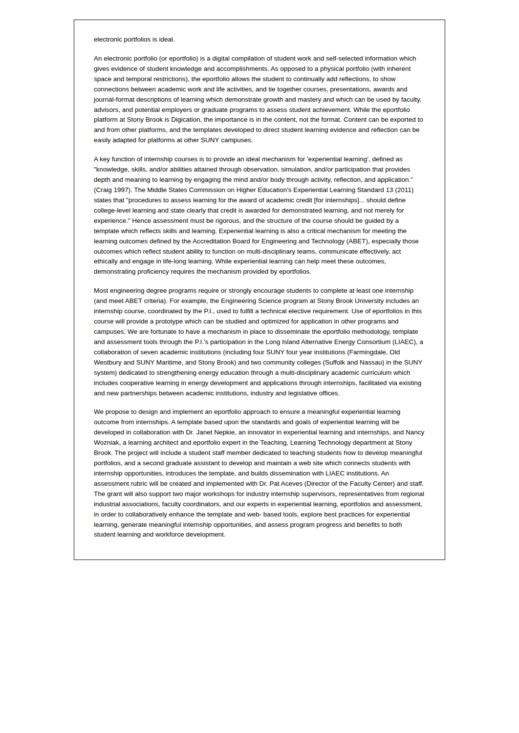electronic portfolios is ideal.
An electronic portfolio (or eportfolio) is a digital compilation of student work and self-selected information which gives evidence of student knowledge and accomplishments. As opposed to a physical portfolio (with inherent space and temporal restrictions), the eportfolio allows the student to continually add reflections, to show connections between academic work and life activities, and tie together courses, presentations, awards and journal-format descriptions of learning which demonstrate growth and mastery and which can be used by faculty, advisors, and potential employers or graduate programs to assess student achievement. While the eportfolio platform at Stony Brook is Digication, the importance is in the content, not the format. Content can be exported to and from other platforms, and the templates developed to direct student learning evidence and reflection can be easily adapted for platforms at other SUNY campuses.
A key function of internship courses is to provide an ideal mechanism for 'experiential learning', defined as "knowledge, skills, and/or abilities attained through observation, simulation, and/or participation that provides depth and meaning to learning by engaging the mind and/or body through activity, reflection, and application." (Craig 1997). The Middle States Commission on Higher Education's Experiential Learning Standard 13 (2011) states that "procedures to assess learning for the award of academic credit [for internships]... should define college-level learning and state clearly that credit is awarded for demonstrated learning, and not merely for experience." Hence assessment must be rigorous, and the structure of the course should be guided by a template which reflects skills and learning. Experiential learning is also a critical mechanism for meeting the learning outcomes defined by the Accreditation Board for Engineering and Technology (ABET), especially those outcomes which reflect student ability to function on multi-disciplinary teams, communicate effectively, act ethically and engage in life-long learning. While experiential learning can help meet these outcomes, demonstrating proficiency requires the mechanism provided by eportfolios.
Most engineering degree programs require or strongly encourage students to complete at least one internship (and meet ABET criteria). For example, the Engineering Science program at Stony Brook University includes an internship course, coordinated by the P.I., used to fulfill a technical elective requirement. Use of eportfolios in this course will provide a prototype which can be studied and optimized for application in other programs and campuses. We are fortunate to have a mechanism in place to disseminate the eportfolio methodology, template and assessment tools through the P.I.'s participation in the Long Island Alternative Energy Consortium (LIAEC), a collaboration of seven academic institutions (including four SUNY four year institutions (Farmingdale, Old Westbury and SUNY Maritime, and Stony Brook) and two community colleges (Suffolk and Nassau) in the SUNY system) dedicated to strengthening energy education through a multi-disciplinary academic curriculum which includes cooperative learning in energy development and applications through internships, facilitated via existing and new partnerships between academic institutions, industry and legislative offices.
We propose to design and implement an eportfolio approach to ensure a meaningful experiential learning outcome from internships. A template based upon the standards and goals of experiential learning will be developed in collaboration with Dr. Janet Nepkie, an innovator in experiential learning and internships, and Nancy Wozniak, a learning architect and eportfolio expert in the Teaching, Learning Technology department at Stony Brook. The project will include a student staff member dedicated to teaching students how to develop meaningful portfolios, and a second graduate assistant to develop and maintain a web site which connects students with internship opportunities, introduces the template, and builds dissemination with LIAEC institutions. An assessment rubric will be created and implemented with Dr. Pat Aceves (Director of the Faculty Center) and staff. The grant will also support two major workshops for industry internship supervisors, representatives from regional industrial associations, faculty coordinators, and our experts in experiential learning, eportfolios and assessment, in order to collaboratively enhance the template and web- based tools, explore best practices for experiential learning, generate meaningful internship opportunities, and assess program progress and benefits to both student learning and workforce development.